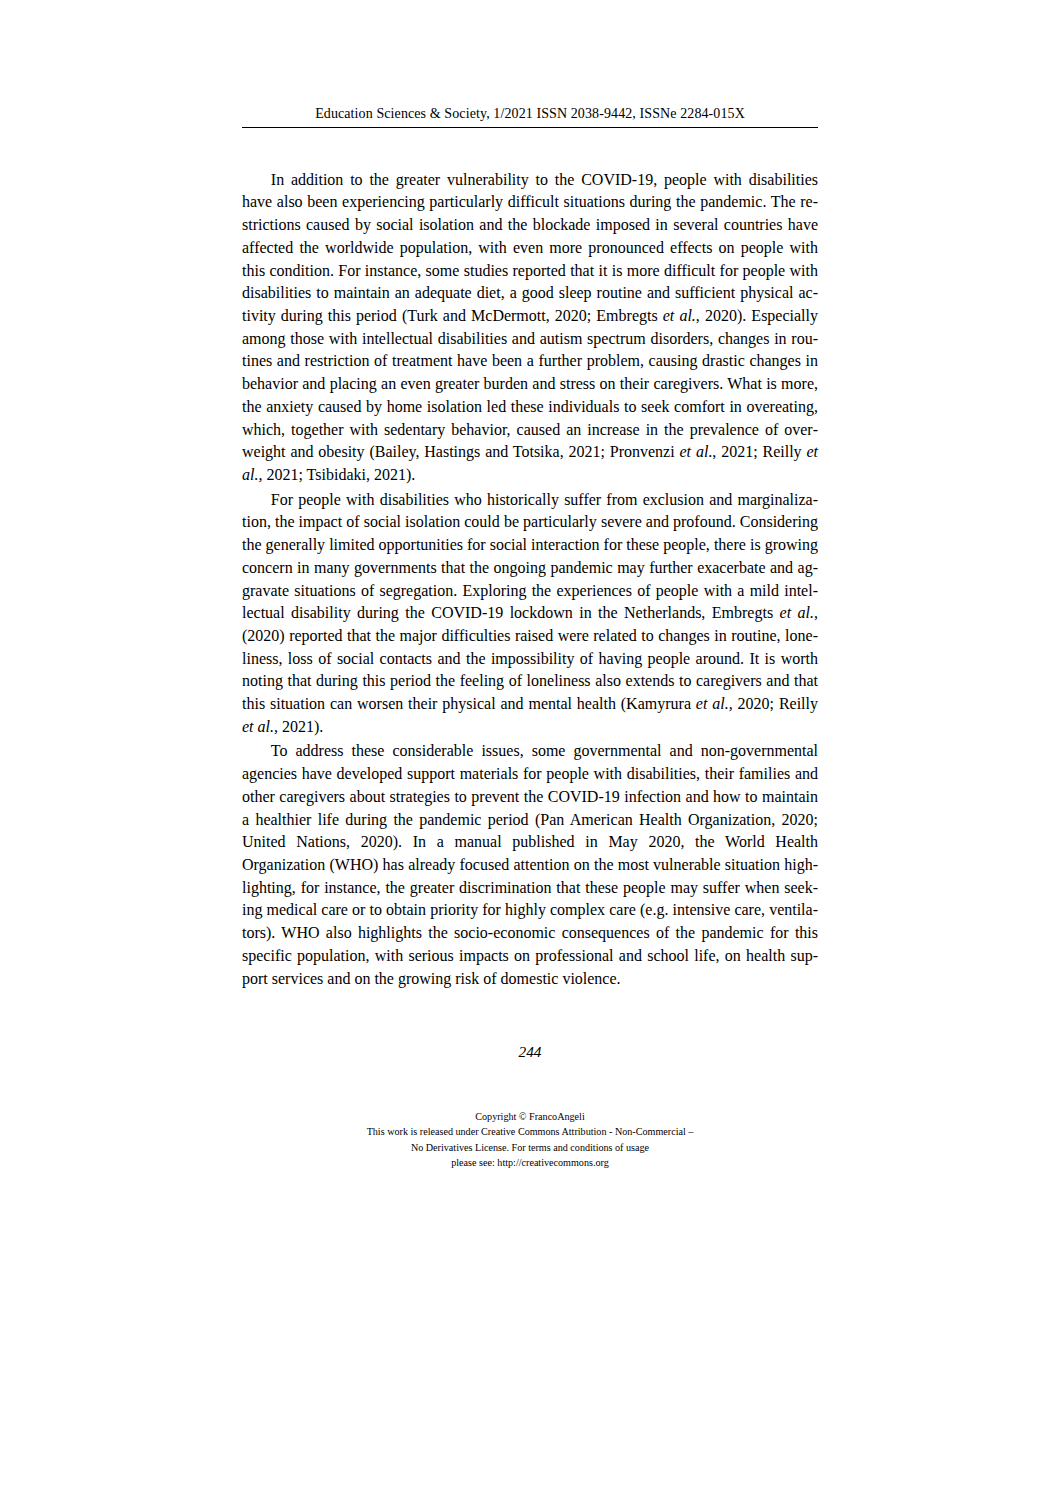Education Sciences & Society, 1/2021 ISSN 2038-9442, ISSNe 2284-015X
In addition to the greater vulnerability to the COVID-19, people with disabilities have also been experiencing particularly difficult situations during the pandemic. The restrictions caused by social isolation and the blockade imposed in several countries have affected the worldwide population, with even more pronounced effects on people with this condition. For instance, some studies reported that it is more difficult for people with disabilities to maintain an adequate diet, a good sleep routine and sufficient physical activity during this period (Turk and McDermott, 2020; Embregts et al., 2020). Especially among those with intellectual disabilities and autism spectrum disorders, changes in routines and restriction of treatment have been a further problem, causing drastic changes in behavior and placing an even greater burden and stress on their caregivers. What is more, the anxiety caused by home isolation led these individuals to seek comfort in overeating, which, together with sedentary behavior, caused an increase in the prevalence of overweight and obesity (Bailey, Hastings and Totsika, 2021; Pronvenzi et al., 2021; Reilly et al., 2021; Tsibidaki, 2021).
For people with disabilities who historically suffer from exclusion and marginalization, the impact of social isolation could be particularly severe and profound. Considering the generally limited opportunities for social interaction for these people, there is growing concern in many governments that the ongoing pandemic may further exacerbate and aggravate situations of segregation. Exploring the experiences of people with a mild intellectual disability during the COVID-19 lockdown in the Netherlands, Embregts et al., (2020) reported that the major difficulties raised were related to changes in routine, loneliness, loss of social contacts and the impossibility of having people around. It is worth noting that during this period the feeling of loneliness also extends to caregivers and that this situation can worsen their physical and mental health (Kamyrura et al., 2020; Reilly et al., 2021).
To address these considerable issues, some governmental and non-governmental agencies have developed support materials for people with disabilities, their families and other caregivers about strategies to prevent the COVID-19 infection and how to maintain a healthier life during the pandemic period (Pan American Health Organization, 2020; United Nations, 2020). In a manual published in May 2020, the World Health Organization (WHO) has already focused attention on the most vulnerable situation highlighting, for instance, the greater discrimination that these people may suffer when seeking medical care or to obtain priority for highly complex care (e.g. intensive care, ventilators). WHO also highlights the socio-economic consequences of the pandemic for this specific population, with serious impacts on professional and school life, on health support services and on the growing risk of domestic violence.
244
Copyright © FrancoAngeli
This work is released under Creative Commons Attribution - Non-Commercial –
No Derivatives License. For terms and conditions of usage
please see: http://creativecommons.org